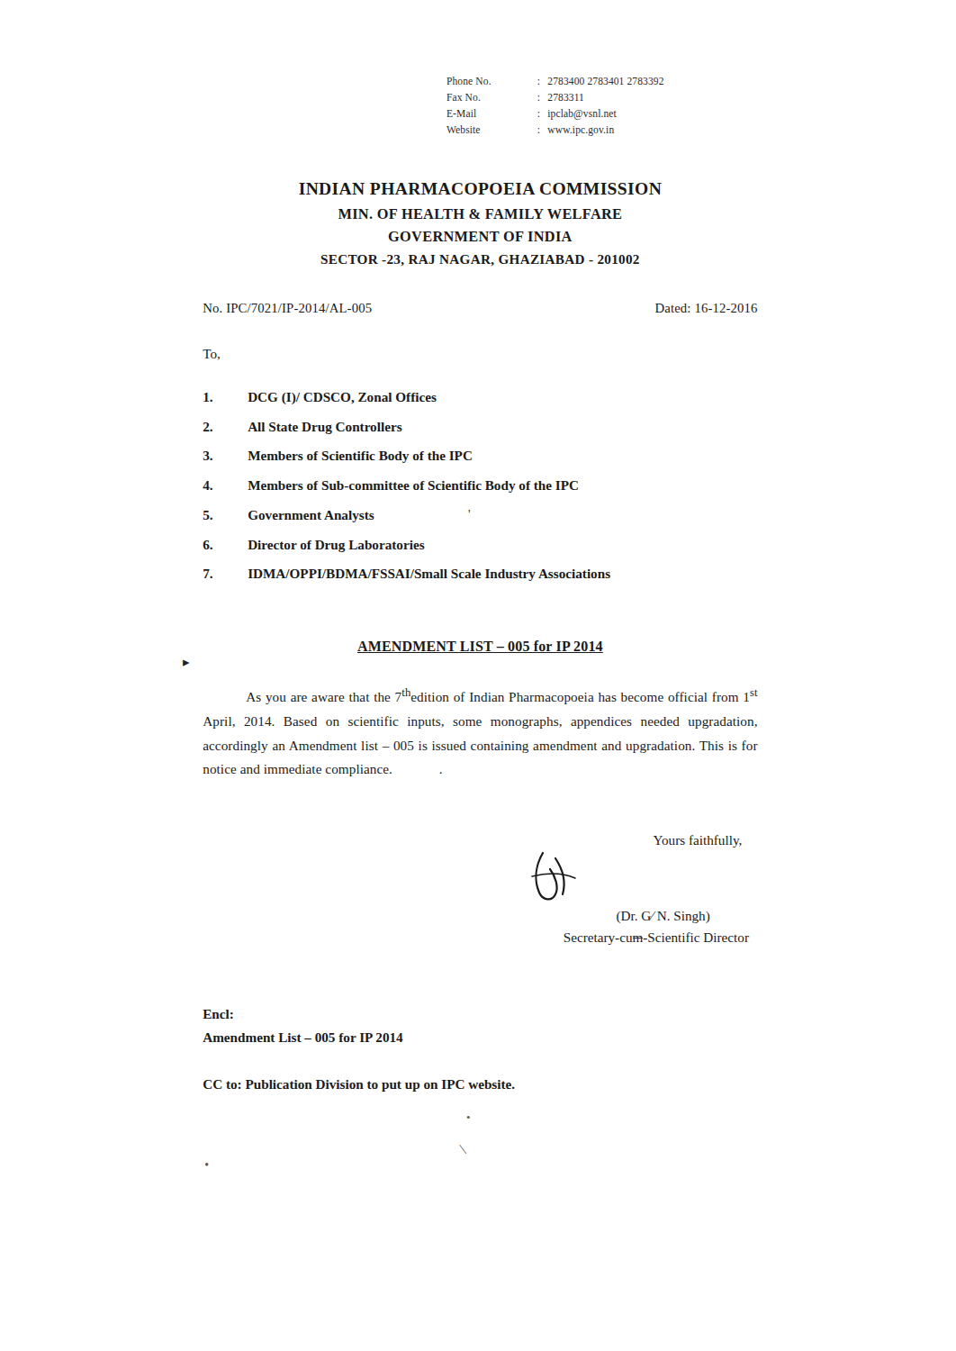| Phone No. | : | 2783400 2783401 2783392 |
| Fax No. | : | 2783311 |
| E-Mail | : | ipclab@vsnl.net |
| Website | : | www.ipc.gov.in |
INDIAN PHARMACOPOEIA COMMISSION
MIN. OF HEALTH & FAMILY WELFARE
GOVERNMENT OF INDIA
SECTOR -23, RAJ NAGAR, GHAZIABAD - 201002
No. IPC/7021/IP-2014/AL-005
Dated: 16-12-2016
To,
1. DCG (I)/ CDSCO, Zonal Offices
2. All State Drug Controllers
3. Members of Scientific Body of the IPC
4. Members of Sub-committee of Scientific Body of the IPC
5. Government Analysts'
6. Director of Drug Laboratories
7. IDMA/OPPI/BDMA/FSSAI/Small Scale Industry Associations
AMENDMENT LIST – 005 for IP 2014
▸
As you are aware that the 7thedition of Indian Pharmacopoeia has become official from 1st April, 2014. Based on scientific inputs, some monographs, appendices needed upgradation, accordingly an Amendment list – 005 is issued containing amendment and upgradation. This is for notice and immediate compliance. .
Yours faithfully,
(Dr. G⁄ N. Singh)
Secretary-cum-Scientific Director
Encl:
Amendment List – 005 for IP 2014
CC to: Publication Division to put up on IPC website.
•
⁄
•